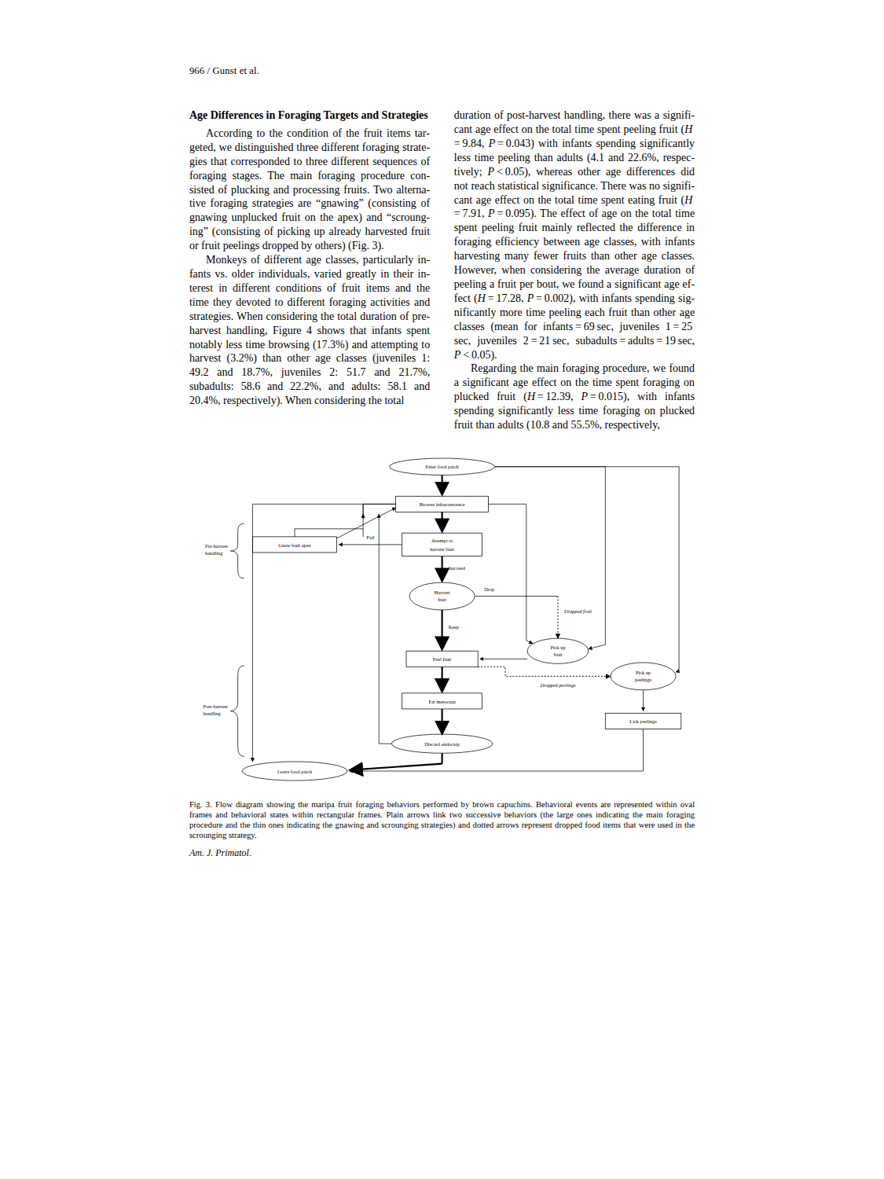966 / Gunst et al.
Age Differences in Foraging Targets and Strategies
According to the condition of the fruit items targeted, we distinguished three different foraging strategies that corresponded to three different sequences of foraging stages. The main foraging procedure consisted of plucking and processing fruits. Two alternative foraging strategies are “gnawing” (consisting of gnawing unplucked fruit on the apex) and “scrounging” (consisting of picking up already harvested fruit or fruit peelings dropped by others) (Fig. 3).
Monkeys of different age classes, particularly infants vs. older individuals, varied greatly in their interest in different conditions of fruit items and the time they devoted to different foraging activities and strategies. When considering the total duration of pre-harvest handling, Figure 4 shows that infants spent notably less time browsing (17.3%) and attempting to harvest (3.2%) than other age classes (juveniles 1: 49.2 and 18.7%, juveniles 2: 51.7 and 21.7%, subadults: 58.6 and 22.2%, and adults: 58.1 and 20.4%, respectively). When considering the total
duration of post-harvest handling, there was a significant age effect on the total time spent peeling fruit (H = 9.84, P = 0.043) with infants spending significantly less time peeling than adults (4.1 and 22.6%, respectively; P < 0.05), whereas other age differences did not reach statistical significance. There was no significant age effect on the total time spent eating fruit (H = 7.91, P = 0.095). The effect of age on the total time spent peeling fruit mainly reflected the difference in foraging efficiency between age classes, with infants harvesting many fewer fruits than other age classes. However, when considering the average duration of peeling a fruit per bout, we found a significant age effect (H = 17.28, P = 0.002), with infants spending significantly more time peeling each fruit than other age classes (mean for infants = 69 sec, juveniles 1 = 25 sec, juveniles 2 = 21 sec, subadults = adults = 19 sec, P < 0.05).
Regarding the main foraging procedure, we found a significant age effect on the time spent foraging on plucked fruit (H = 12.39, P = 0.015), with infants spending significantly less time foraging on plucked fruit than adults (10.8 and 55.5%, respectively,
Enter food patch Browse infructescence Attempt to harvest fruit Gnaw fruit apex Harvest fruit Pick up fruit Peel fruit Pick up peelings Eat mesocarp Lick peelings Discard endocarp Leave food patch Succeed Keep Fail Drop Dropped fruit Dropped peelings Pre-harvest handling Post-harvest handling
Fig. 3. Flow diagram showing the maripa fruit foraging behaviors performed by brown capuchins. Behavioral events are represented within oval frames and behavioral states within rectangular frames. Plain arrows link two successive behaviors (the large ones indicating the main foraging procedure and the thin ones indicating the gnawing and scrounging strategies) and dotted arrows represent dropped food items that were used in the scrounging strategy.
Am. J. Primatol.